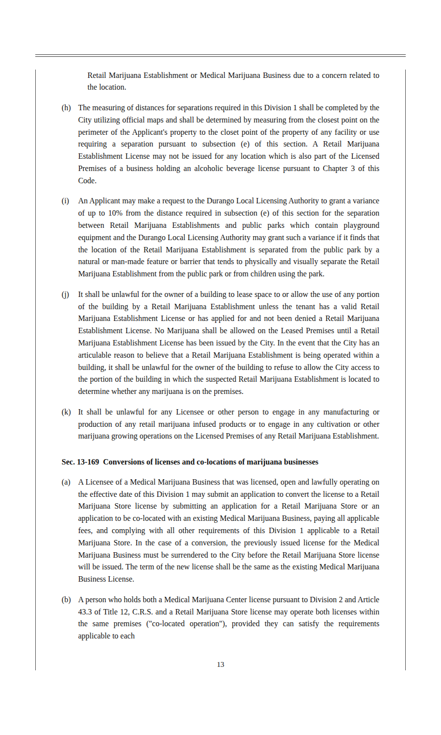Retail Marijuana Establishment or Medical Marijuana Business due to a concern related to the location.
(h) The measuring of distances for separations required in this Division 1 shall be completed by the City utilizing official maps and shall be determined by measuring from the closest point on the perimeter of the Applicant's property to the closet point of the property of any facility or use requiring a separation pursuant to subsection (e) of this section. A Retail Marijuana Establishment License may not be issued for any location which is also part of the Licensed Premises of a business holding an alcoholic beverage license pursuant to Chapter 3 of this Code.
(i) An Applicant may make a request to the Durango Local Licensing Authority to grant a variance of up to 10% from the distance required in subsection (e) of this section for the separation between Retail Marijuana Establishments and public parks which contain playground equipment and the Durango Local Licensing Authority may grant such a variance if it finds that the location of the Retail Marijuana Establishment is separated from the public park by a natural or man-made feature or barrier that tends to physically and visually separate the Retail Marijuana Establishment from the public park or from children using the park.
(j) It shall be unlawful for the owner of a building to lease space to or allow the use of any portion of the building by a Retail Marijuana Establishment unless the tenant has a valid Retail Marijuana Establishment License or has applied for and not been denied a Retail Marijuana Establishment License. No Marijuana shall be allowed on the Leased Premises until a Retail Marijuana Establishment License has been issued by the City. In the event that the City has an articulable reason to believe that a Retail Marijuana Establishment is being operated within a building, it shall be unlawful for the owner of the building to refuse to allow the City access to the portion of the building in which the suspected Retail Marijuana Establishment is located to determine whether any marijuana is on the premises.
(k) It shall be unlawful for any Licensee or other person to engage in any manufacturing or production of any retail marijuana infused products or to engage in any cultivation or other marijuana growing operations on the Licensed Premises of any Retail Marijuana Establishment.
Sec. 13-169 Conversions of licenses and co-locations of marijuana businesses
(a) A Licensee of a Medical Marijuana Business that was licensed, open and lawfully operating on the effective date of this Division 1 may submit an application to convert the license to a Retail Marijuana Store license by submitting an application for a Retail Marijuana Store or an application to be co-located with an existing Medical Marijuana Business, paying all applicable fees, and complying with all other requirements of this Division 1 applicable to a Retail Marijuana Store. In the case of a conversion, the previously issued license for the Medical Marijuana Business must be surrendered to the City before the Retail Marijuana Store license will be issued. The term of the new license shall be the same as the existing Medical Marijuana Business License.
(b) A person who holds both a Medical Marijuana Center license pursuant to Division 2 and Article 43.3 of Title 12, C.R.S. and a Retail Marijuana Store license may operate both licenses within the same premises ("co-located operation"), provided they can satisfy the requirements applicable to each
13